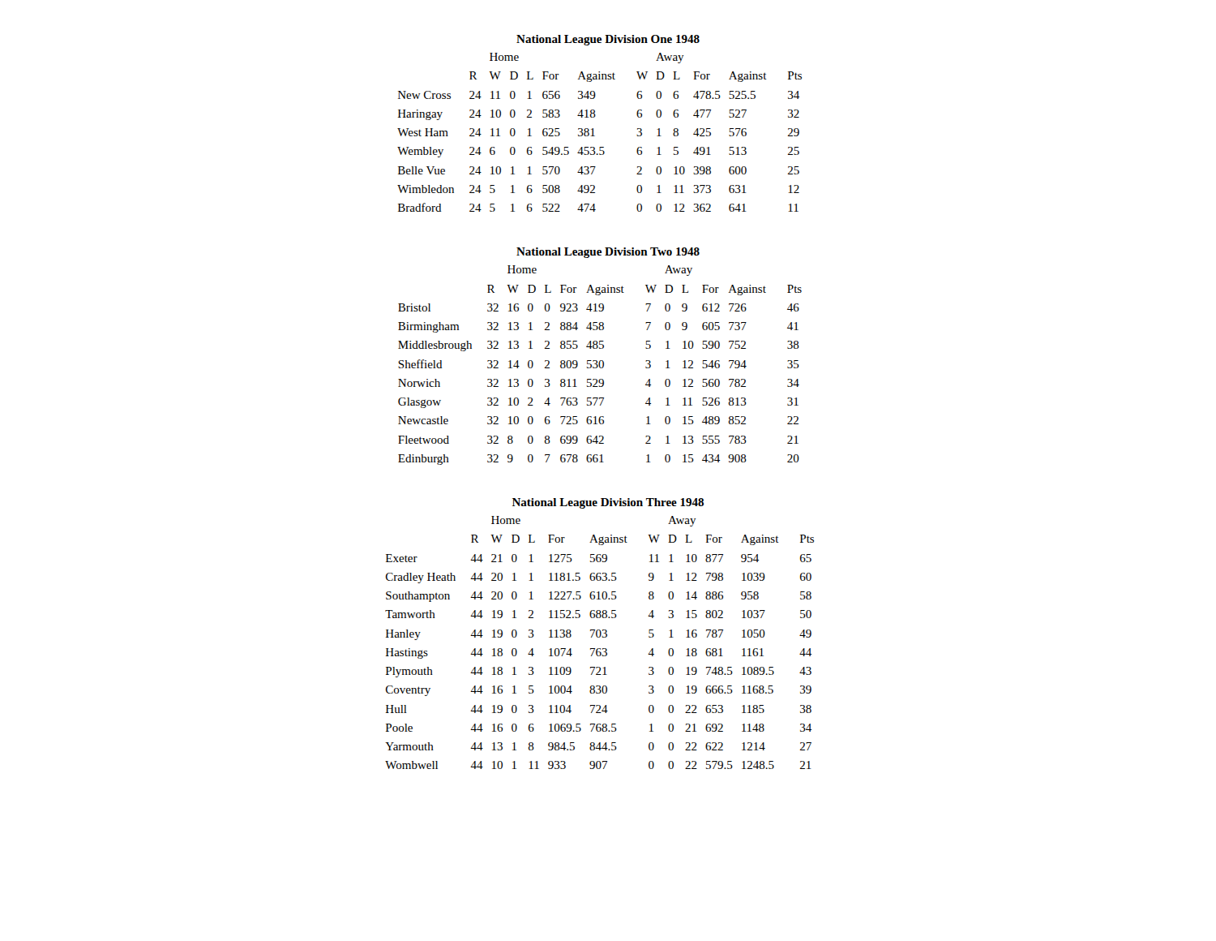National League Division One 1948
| | | Home | | Away | |
| --- | --- | --- | --- | --- | --- |
| | R | W | D | L | For | Against | W | D | L | For | Against | Pts |
| New Cross | 24 | 11 | 0 | 1 | 656 | 349 | 6 | 0 | 6 | 478.5 | 525.5 | 34 |
| Haringay | 24 | 10 | 0 | 2 | 583 | 418 | 6 | 0 | 6 | 477 | 527 | 32 |
| West Ham | 24 | 11 | 0 | 1 | 625 | 381 | 3 | 1 | 8 | 425 | 576 | 29 |
| Wembley | 24 | 6 | 0 | 6 | 549.5 | 453.5 | 6 | 1 | 5 | 491 | 513 | 25 |
| Belle Vue | 24 | 10 | 1 | 1 | 570 | 437 | 2 | 0 | 10 | 398 | 600 | 25 |
| Wimbledon | 24 | 5 | 1 | 6 | 508 | 492 | 0 | 1 | 11 | 373 | 631 | 12 |
| Bradford | 24 | 5 | 1 | 6 | 522 | 474 | 0 | 0 | 12 | 362 | 641 | 11 |
National League Division Two 1948
| | | Home | | Away | |
| --- | --- | --- | --- | --- | --- |
| | R | W | D | L | For | Against | W | D | L | For | Against | Pts |
| Bristol | 32 | 16 | 0 | 0 | 923 | 419 | 7 | 0 | 9 | 612 | 726 | 46 |
| Birmingham | 32 | 13 | 1 | 2 | 884 | 458 | 7 | 0 | 9 | 605 | 737 | 41 |
| Middlesbrough | 32 | 13 | 1 | 2 | 855 | 485 | 5 | 1 | 10 | 590 | 752 | 38 |
| Sheffield | 32 | 14 | 0 | 2 | 809 | 530 | 3 | 1 | 12 | 546 | 794 | 35 |
| Norwich | 32 | 13 | 0 | 3 | 811 | 529 | 4 | 0 | 12 | 560 | 782 | 34 |
| Glasgow | 32 | 10 | 2 | 4 | 763 | 577 | 4 | 1 | 11 | 526 | 813 | 31 |
| Newcastle | 32 | 10 | 0 | 6 | 725 | 616 | 1 | 0 | 15 | 489 | 852 | 22 |
| Fleetwood | 32 | 8 | 0 | 8 | 699 | 642 | 2 | 1 | 13 | 555 | 783 | 21 |
| Edinburgh | 32 | 9 | 0 | 7 | 678 | 661 | 1 | 0 | 15 | 434 | 908 | 20 |
National League Division Three 1948
| | | Home | | Away | |
| --- | --- | --- | --- | --- | --- |
| | R | W | D | L | For | Against | W | D | L | For | Against | Pts |
| Exeter | 44 | 21 | 0 | 1 | 1275 | 569 | 11 | 1 | 10 | 877 | 954 | 65 |
| Cradley Heath | 44 | 20 | 1 | 1 | 1181.5 | 663.5 | 9 | 1 | 12 | 798 | 1039 | 60 |
| Southampton | 44 | 20 | 0 | 1 | 1227.5 | 610.5 | 8 | 0 | 14 | 886 | 958 | 58 |
| Tamworth | 44 | 19 | 1 | 2 | 1152.5 | 688.5 | 4 | 3 | 15 | 802 | 1037 | 50 |
| Hanley | 44 | 19 | 0 | 3 | 1138 | 703 | 5 | 1 | 16 | 787 | 1050 | 49 |
| Hastings | 44 | 18 | 0 | 4 | 1074 | 763 | 4 | 0 | 18 | 681 | 1161 | 44 |
| Plymouth | 44 | 18 | 1 | 3 | 1109 | 721 | 3 | 0 | 19 | 748.5 | 1089.5 | 43 |
| Coventry | 44 | 16 | 1 | 5 | 1004 | 830 | 3 | 0 | 19 | 666.5 | 1168.5 | 39 |
| Hull | 44 | 19 | 0 | 3 | 1104 | 724 | 0 | 0 | 22 | 653 | 1185 | 38 |
| Poole | 44 | 16 | 0 | 6 | 1069.5 | 768.5 | 1 | 0 | 21 | 692 | 1148 | 34 |
| Yarmouth | 44 | 13 | 1 | 8 | 984.5 | 844.5 | 0 | 0 | 22 | 622 | 1214 | 27 |
| Wombwell | 44 | 10 | 1 | 11 | 933 | 907 | 0 | 0 | 22 | 579.5 | 1248.5 | 21 |